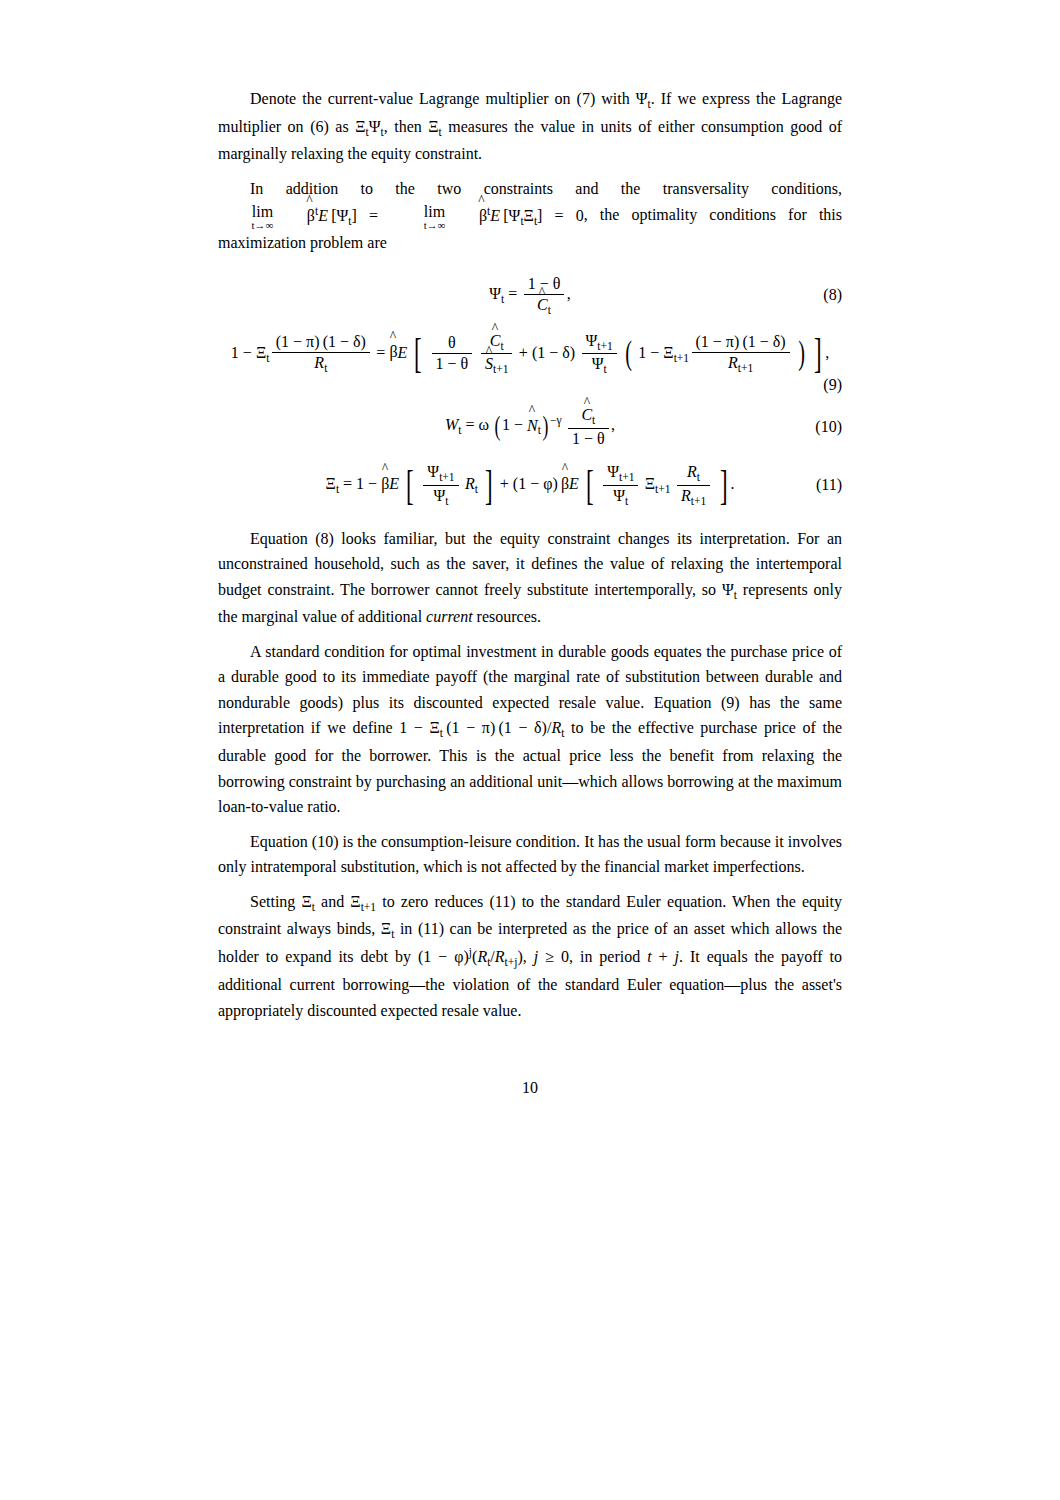Denote the current-value Lagrange multiplier on (7) with Ψt. If we express the Lagrange multiplier on (6) as Ξt Ψt, then Ξt measures the value in units of either consumption good of marginally relaxing the equity constraint.
In addition to the two constraints and the transversality conditions, lim t→∞βtE [Ψt] = lim t→∞βtE [Ψt Ξt] = 0, the optimality conditions for this maximization problem are
Ψt = 1 − θ Ct,
(8)
1 − Ξt(1 − π) (1 − δ) Rt = βE [ θ 1 − θ Ct St+1 + (1 − δ) Ψt+1 Ψt ( 1 − Ξt+1(1 − π) (1 − δ) Rt+1 ) ],
(9)
Wt = ω (1 − Nt)−γ Ct 1 − θ,
(10)
Ξt = 1 − βE [ Ψt+1 Ψt Rt ] + (1 − φ) βE [ Ψt+1 Ψt Ξt+1 Rt Rt+1 ].
(11)
Equation (8) looks familiar, but the equity constraint changes its interpretation. For an unconstrained household, such as the saver, it defines the value of relaxing the intertemporal budget constraint. The borrower cannot freely substitute intertemporally, so Ψt represents only the marginal value of additional current resources.
A standard condition for optimal investment in durable goods equates the purchase price of a durable good to its immediate payoff (the marginal rate of substitution between durable and nondurable goods) plus its discounted expected resale value. Equation (9) has the same interpretation if we define 1 − Ξt (1 − π) (1 − δ)/Rt to be the effective purchase price of the durable good for the borrower. This is the actual price less the benefit from relaxing the borrowing constraint by purchasing an additional unit—which allows borrowing at the maximum loan-to-value ratio.
Equation (10) is the consumption-leisure condition. It has the usual form because it involves only intratemporal substitution, which is not affected by the financial market imperfections.
Setting Ξt and Ξt+1 to zero reduces (11) to the standard Euler equation. When the equity constraint always binds, Ξt in (11) can be interpreted as the price of an asset which allows the holder to expand its debt by (1 − φ)j(Rt/Rt+j), j ≥ 0, in period t + j. It equals the payoff to additional current borrowing—the violation of the standard Euler equation—plus the asset's appropriately discounted expected resale value.
10